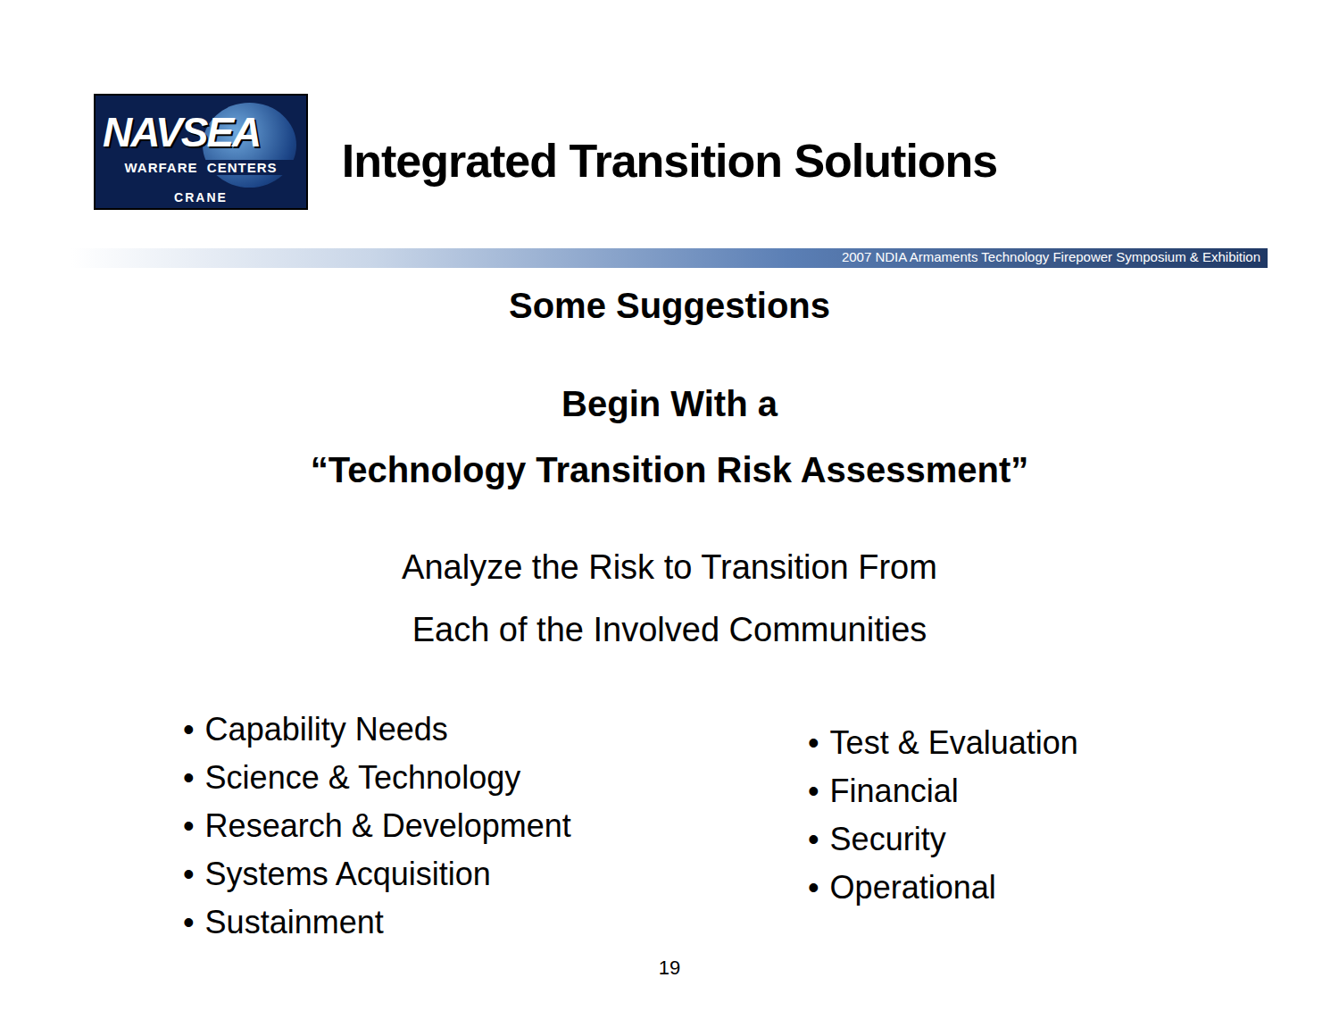NAVSEA
WARFARE CENTERS
CRANE
Integrated Transition Solutions
2007 NDIA Armaments Technology Firepower Symposium & Exhibition
Some Suggestions
Begin With a
“Technology Transition Risk Assessment”
Analyze the Risk to Transition From
Each of the Involved Communities
Capability Needs
Science & Technology
Research & Development
Systems Acquisition
Sustainment
Test & Evaluation
Financial
Security
Operational
19